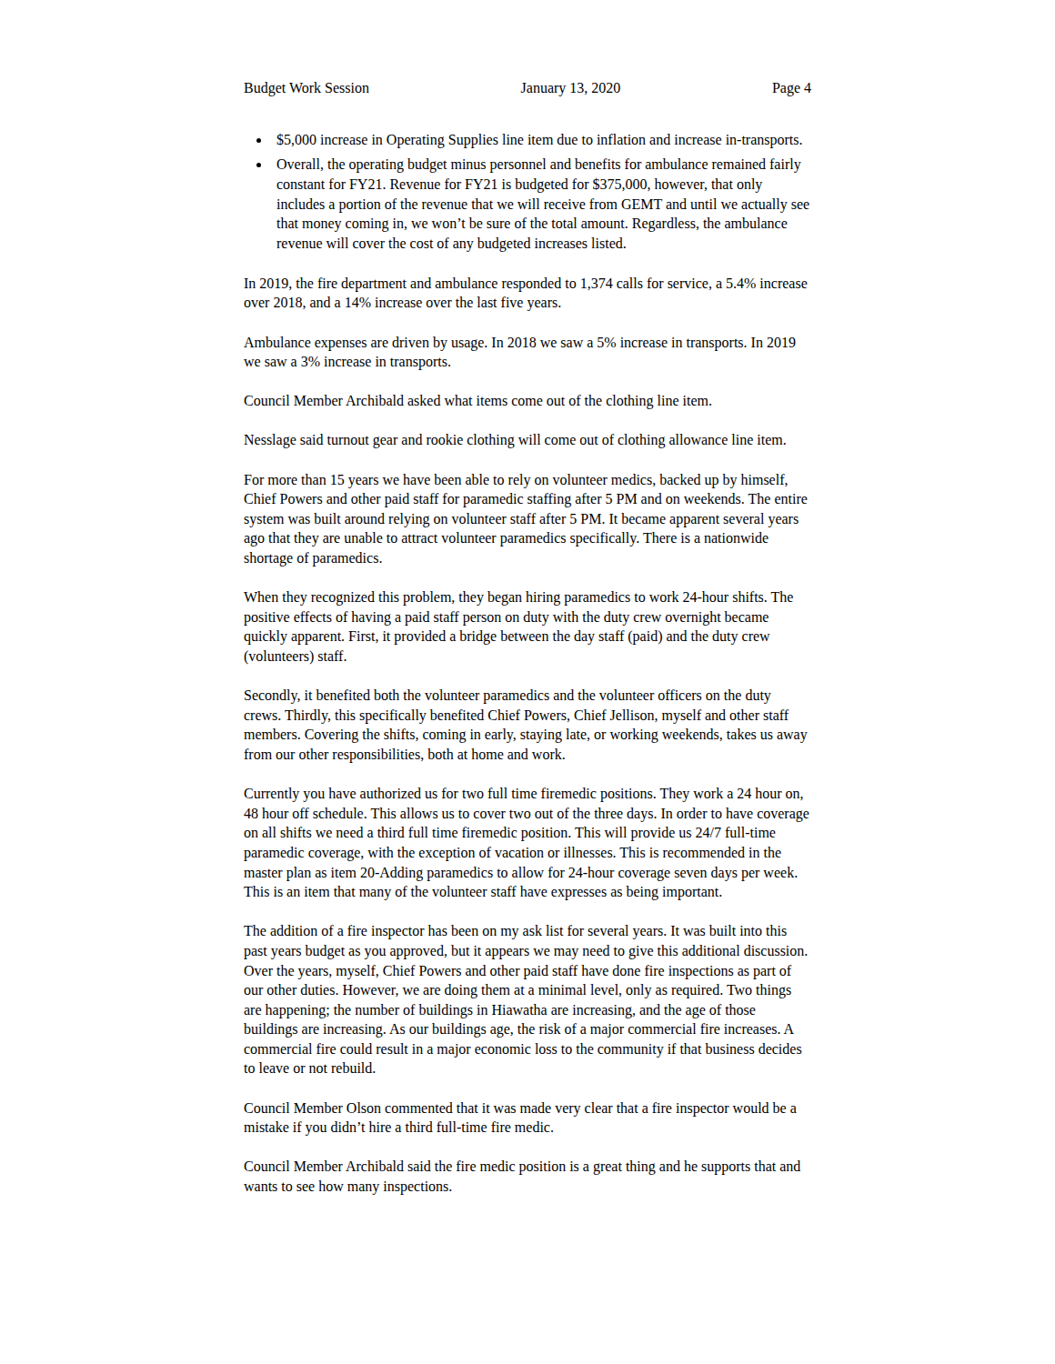Budget Work Session January 13, 2020 Page 4
$5,000 increase in Operating Supplies line item due to inflation and increase in-transports.
Overall, the operating budget minus personnel and benefits for ambulance remained fairly constant for FY21. Revenue for FY21 is budgeted for $375,000, however, that only includes a portion of the revenue that we will receive from GEMT and until we actually see that money coming in, we won’t be sure of the total amount. Regardless, the ambulance revenue will cover the cost of any budgeted increases listed.
In 2019, the fire department and ambulance responded to 1,374 calls for service, a 5.4% increase over 2018, and a 14% increase over the last five years.
Ambulance expenses are driven by usage. In 2018 we saw a 5% increase in transports. In 2019 we saw a 3% increase in transports.
Council Member Archibald asked what items come out of the clothing line item.
Nesslage said turnout gear and rookie clothing will come out of clothing allowance line item.
For more than 15 years we have been able to rely on volunteer medics, backed up by himself, Chief Powers and other paid staff for paramedic staffing after 5 PM and on weekends. The entire system was built around relying on volunteer staff after 5 PM. It became apparent several years ago that they are unable to attract volunteer paramedics specifically. There is a nationwide shortage of paramedics.
When they recognized this problem, they began hiring paramedics to work 24-hour shifts. The positive effects of having a paid staff person on duty with the duty crew overnight became quickly apparent. First, it provided a bridge between the day staff (paid) and the duty crew (volunteers) staff.
Secondly, it benefited both the volunteer paramedics and the volunteer officers on the duty crews. Thirdly, this specifically benefited Chief Powers, Chief Jellison, myself and other staff members. Covering the shifts, coming in early, staying late, or working weekends, takes us away from our other responsibilities, both at home and work.
Currently you have authorized us for two full time firemedic positions. They work a 24 hour on, 48 hour off schedule. This allows us to cover two out of the three days. In order to have coverage on all shifts we need a third full time firemedic position. This will provide us 24/7 full-time paramedic coverage, with the exception of vacation or illnesses. This is recommended in the master plan as item 20-Adding paramedics to allow for 24-hour coverage seven days per week. This is an item that many of the volunteer staff have expresses as being important.
The addition of a fire inspector has been on my ask list for several years. It was built into this past years budget as you approved, but it appears we may need to give this additional discussion. Over the years, myself, Chief Powers and other paid staff have done fire inspections as part of our other duties. However, we are doing them at a minimal level, only as required. Two things are happening; the number of buildings in Hiawatha are increasing, and the age of those buildings are increasing. As our buildings age, the risk of a major commercial fire increases. A commercial fire could result in a major economic loss to the community if that business decides to leave or not rebuild.
Council Member Olson commented that it was made very clear that a fire inspector would be a mistake if you didn’t hire a third full-time fire medic.
Council Member Archibald said the fire medic position is a great thing and he supports that and wants to see how many inspections.